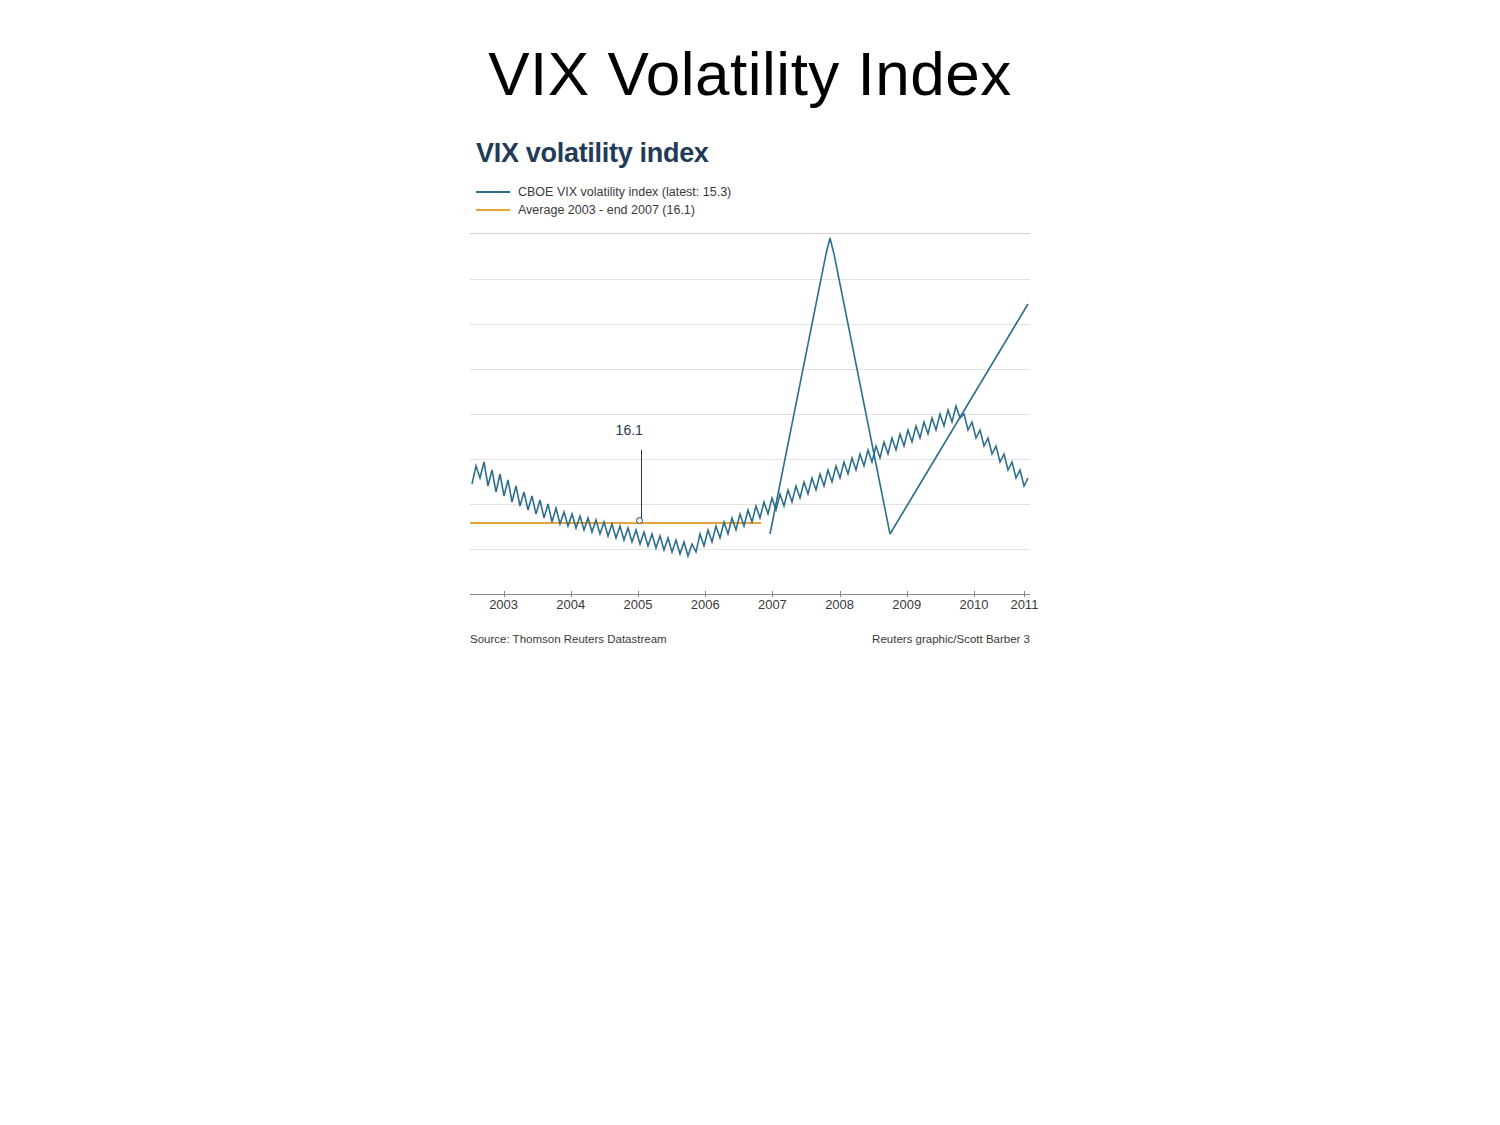VIX Volatility Index
VIX volatility index
CBOE VIX volatility index (latest: 15.3)
Average 2003 - end 2007 (16.1)
16.1
2003
2004
2005
2006
2007
2008
2009
2010
2011
Source: Thomson Reuters Datastream
Reuters graphic/Scott Barber 3